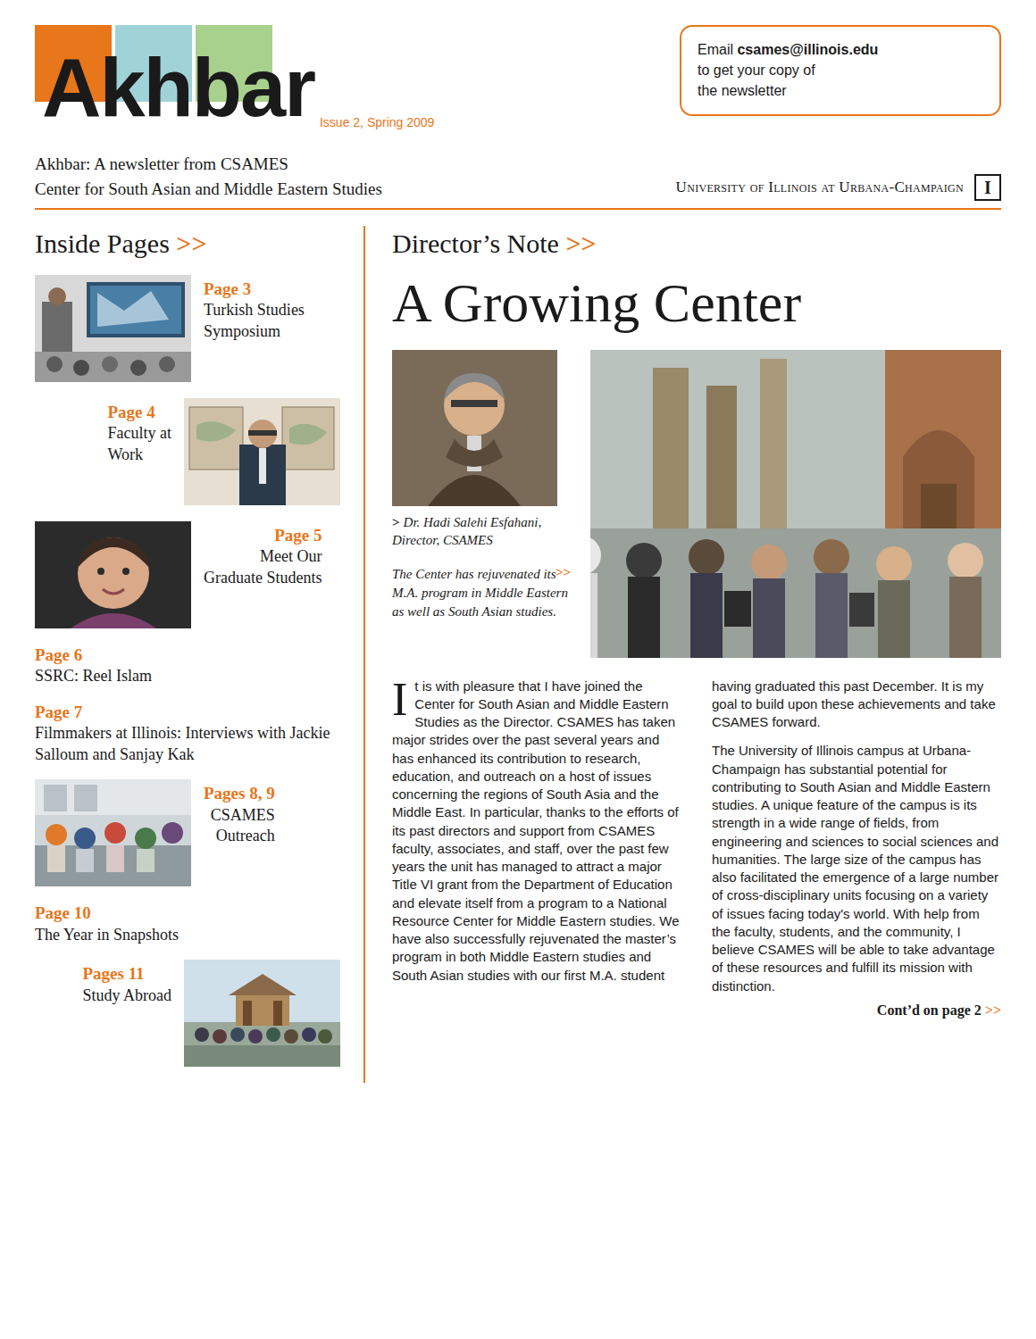AkhbarIssue 2, Spring 2009
Email csames@illinois.edu
to get your copy of
the newsletter
Akhbar: A newsletter from CSAMES
Center for South Asian and Middle Eastern Studies
University of Illinois at Urbana-Champaign I
Inside Pages >>
Page 3 Turkish Studies
Symposium
Page 4 Faculty at
Work
Page 5 Meet Our
Graduate Students
Page 6 SSRC: Reel Islam
Page 7 Filmmakers at Illinois: Interviews with Jackie Salloum and Sanjay Kak
Pages 8, 9 CSAMES
Outreach
Page 10 The Year in Snapshots
Pages 11 Study Abroad
Director’s Note >>
A Growing Center
>Dr. Hadi Salehi Esfahani, Director, CSAMES
The Center has rejuvenated its M.A. program in Middle Eastern as well as South Asian studies. >>
It is with pleasure that I have joined the Center for South Asian and Middle Eastern Studies as the Director. CSAMES has taken major strides over the past several years and has enhanced its contribution to research, education, and outreach on a host of issues concerning the regions of South Asia and the Middle East. In particular, thanks to the efforts of its past directors and support from CSAMES faculty, associates, and staff, over the past few years the unit has managed to attract a major Title VI grant from the Department of Education and elevate itself from a program to a National Resource Center for Middle Eastern studies. We have also successfully rejuvenated the master’s program in both Middle Eastern studies and South Asian studies with our first M.A. student having graduated this past December. It is my goal to build upon these achievements and take CSAMES forward.
The University of Illinois campus at Urbana-Champaign has substantial potential for contributing to South Asian and Middle Eastern studies. A unique feature of the campus is its strength in a wide range of fields, from engineering and sciences to social sciences and humanities. The large size of the campus has also facilitated the emergence of a large number of cross-disciplinary units focusing on a variety of issues facing today's world. With help from the faculty, students, and the community, I believe CSAMES will be able to take advantage of these resources and fulfill its mission with distinction.
Cont’d on page 2 >>